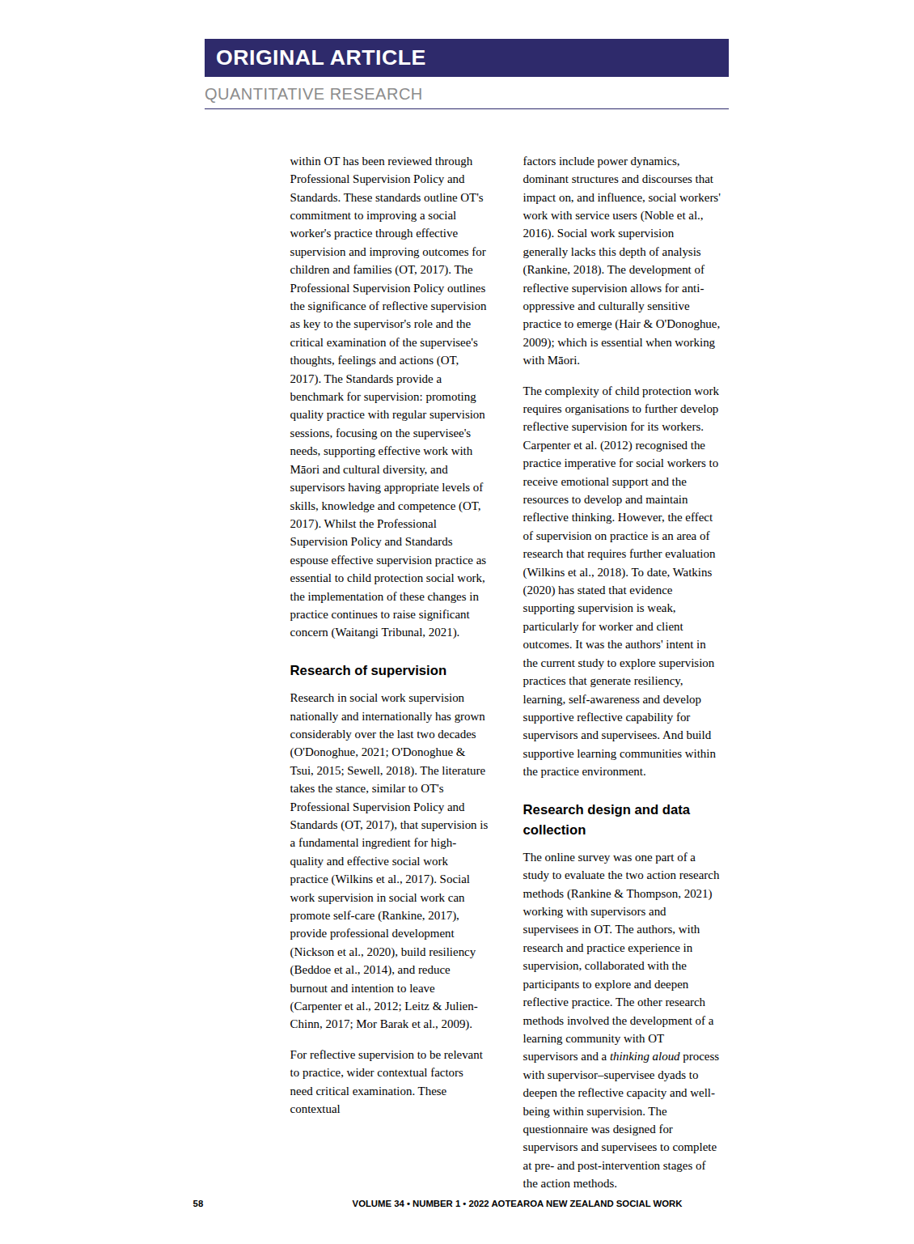ORIGINAL ARTICLE
QUANTITATIVE RESEARCH
within OT has been reviewed through Professional Supervision Policy and Standards. These standards outline OT's commitment to improving a social worker's practice through effective supervision and improving outcomes for children and families (OT, 2017). The Professional Supervision Policy outlines the significance of reflective supervision as key to the supervisor's role and the critical examination of the supervisee's thoughts, feelings and actions (OT, 2017). The Standards provide a benchmark for supervision: promoting quality practice with regular supervision sessions, focusing on the supervisee's needs, supporting effective work with Māori and cultural diversity, and supervisors having appropriate levels of skills, knowledge and competence (OT, 2017). Whilst the Professional Supervision Policy and Standards espouse effective supervision practice as essential to child protection social work, the implementation of these changes in practice continues to raise significant concern (Waitangi Tribunal, 2021).
Research of supervision
Research in social work supervision nationally and internationally has grown considerably over the last two decades (O'Donoghue, 2021; O'Donoghue & Tsui, 2015; Sewell, 2018). The literature takes the stance, similar to OT's Professional Supervision Policy and Standards (OT, 2017), that supervision is a fundamental ingredient for high-quality and effective social work practice (Wilkins et al., 2017). Social work supervision in social work can promote self-care (Rankine, 2017), provide professional development (Nickson et al., 2020), build resiliency (Beddoe et al., 2014), and reduce burnout and intention to leave (Carpenter et al., 2012; Leitz & Julien-Chinn, 2017; Mor Barak et al., 2009).
For reflective supervision to be relevant to practice, wider contextual factors need critical examination. These contextual
factors include power dynamics, dominant structures and discourses that impact on, and influence, social workers' work with service users (Noble et al., 2016). Social work supervision generally lacks this depth of analysis (Rankine, 2018). The development of reflective supervision allows for anti-oppressive and culturally sensitive practice to emerge (Hair & O'Donoghue, 2009); which is essential when working with Māori.
The complexity of child protection work requires organisations to further develop reflective supervision for its workers. Carpenter et al. (2012) recognised the practice imperative for social workers to receive emotional support and the resources to develop and maintain reflective thinking. However, the effect of supervision on practice is an area of research that requires further evaluation (Wilkins et al., 2018). To date, Watkins (2020) has stated that evidence supporting supervision is weak, particularly for worker and client outcomes. It was the authors' intent in the current study to explore supervision practices that generate resiliency, learning, self-awareness and develop supportive reflective capability for supervisors and supervisees. And build supportive learning communities within the practice environment.
Research design and data collection
The online survey was one part of a study to evaluate the two action research methods (Rankine & Thompson, 2021) working with supervisors and supervisees in OT. The authors, with research and practice experience in supervision, collaborated with the participants to explore and deepen reflective practice. The other research methods involved the development of a learning community with OT supervisors and a thinking aloud process with supervisor–supervisee dyads to deepen the reflective capacity and well-being within supervision. The questionnaire was designed for supervisors and supervisees to complete at pre- and post-intervention stages of the action methods.
58
VOLUME 34 • NUMBER 1 • 2022 AOTEAROA NEW ZEALAND SOCIAL WORK